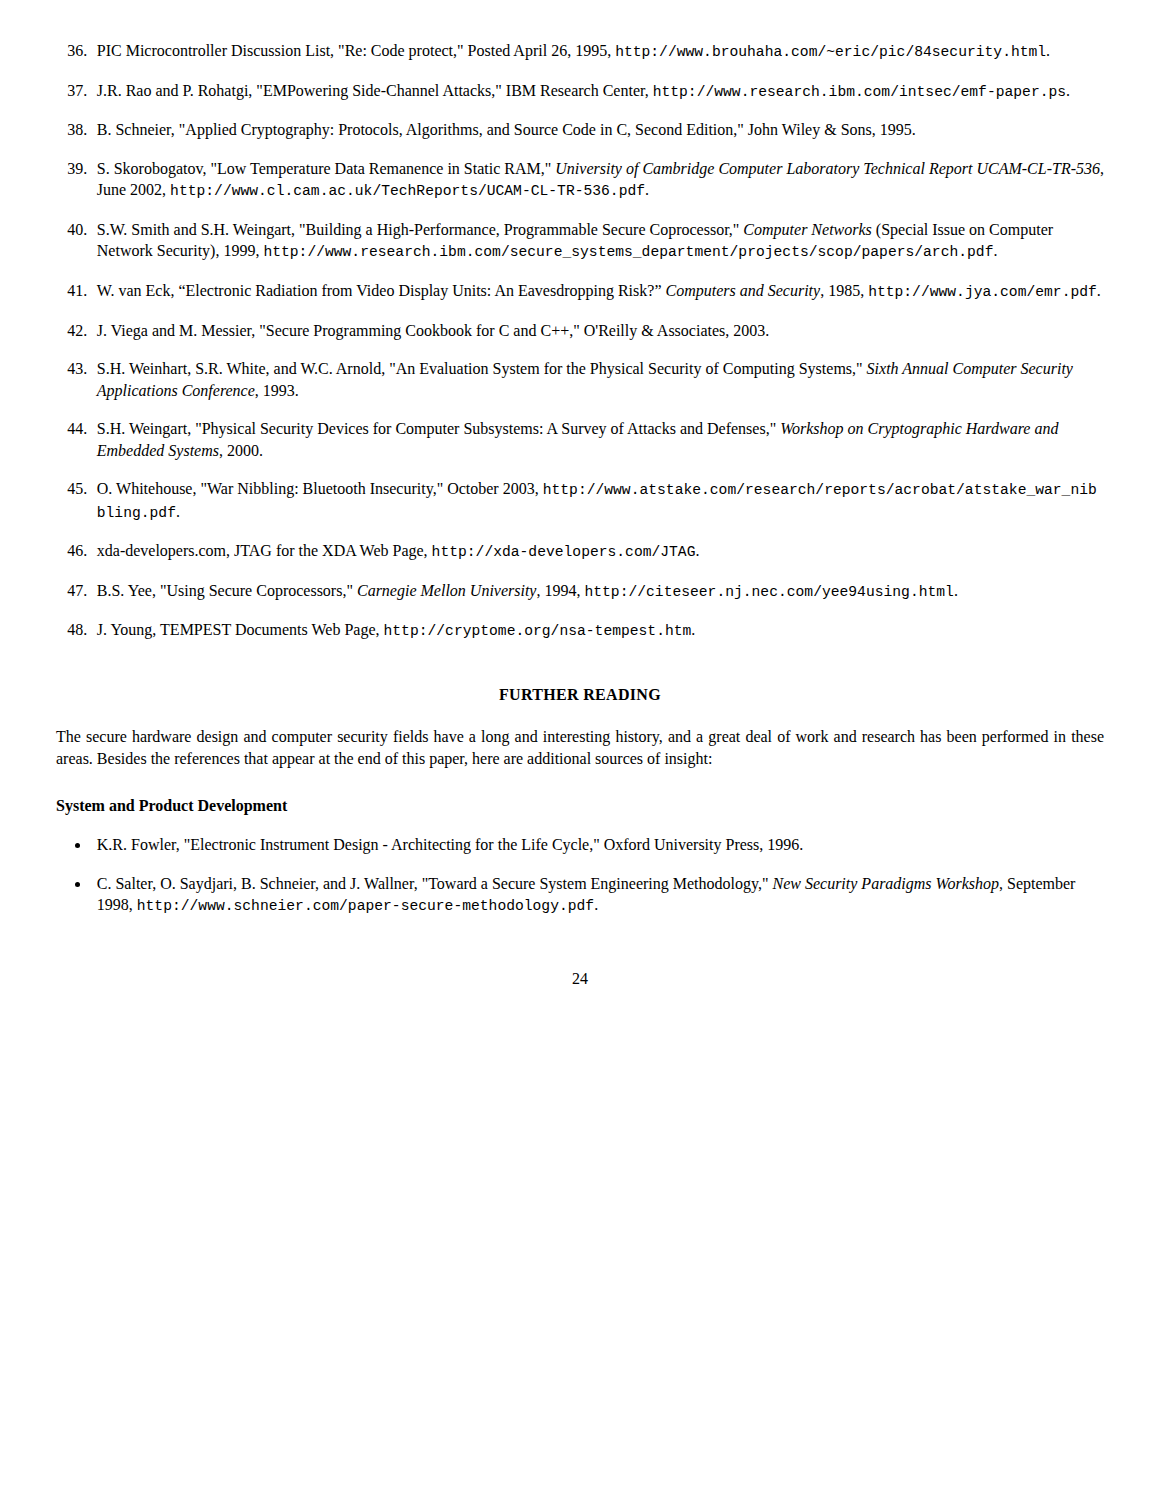PIC Microcontroller Discussion List, "Re: Code protect," Posted April 26, 1995, http://www.brouhaha.com/~eric/pic/84security.html.
J.R. Rao and P. Rohatgi, "EMPowering Side-Channel Attacks," IBM Research Center, http://www.research.ibm.com/intsec/emf-paper.ps.
B. Schneier, "Applied Cryptography: Protocols, Algorithms, and Source Code in C, Second Edition," John Wiley & Sons, 1995.
S. Skorobogatov, "Low Temperature Data Remanence in Static RAM," University of Cambridge Computer Laboratory Technical Report UCAM-CL-TR-536, June 2002, http://www.cl.cam.ac.uk/TechReports/UCAM-CL-TR-536.pdf.
S.W. Smith and S.H. Weingart, "Building a High-Performance, Programmable Secure Coprocessor," Computer Networks (Special Issue on Computer Network Security), 1999, http://www.research.ibm.com/secure_systems_department/projects/scop/papers/arch.pdf.
W. van Eck, “Electronic Radiation from Video Display Units: An Eavesdropping Risk?” Computers and Security, 1985, http://www.jya.com/emr.pdf.
J. Viega and M. Messier, "Secure Programming Cookbook for C and C++," O'Reilly & Associates, 2003.
S.H. Weinhart, S.R. White, and W.C. Arnold, "An Evaluation System for the Physical Security of Computing Systems," Sixth Annual Computer Security Applications Conference, 1993.
S.H. Weingart, "Physical Security Devices for Computer Subsystems: A Survey of Attacks and Defenses," Workshop on Cryptographic Hardware and Embedded Systems, 2000.
O. Whitehouse, "War Nibbling: Bluetooth Insecurity," October 2003, http://www.atstake.com/research/reports/acrobat/atstake_war_nibbling.pdf.
xda-developers.com, JTAG for the XDA Web Page, http://xda-developers.com/JTAG.
B.S. Yee, "Using Secure Coprocessors," Carnegie Mellon University, 1994, http://citeseer.nj.nec.com/yee94using.html.
J. Young, TEMPEST Documents Web Page, http://cryptome.org/nsa-tempest.htm.
FURTHER READING
The secure hardware design and computer security fields have a long and interesting history, and a great deal of work and research has been performed in these areas. Besides the references that appear at the end of this paper, here are additional sources of insight:
System and Product Development
K.R. Fowler, "Electronic Instrument Design - Architecting for the Life Cycle," Oxford University Press, 1996.
C. Salter, O. Saydjari, B. Schneier, and J. Wallner, "Toward a Secure System Engineering Methodology," New Security Paradigms Workshop, September 1998, http://www.schneier.com/paper-secure-methodology.pdf.
24